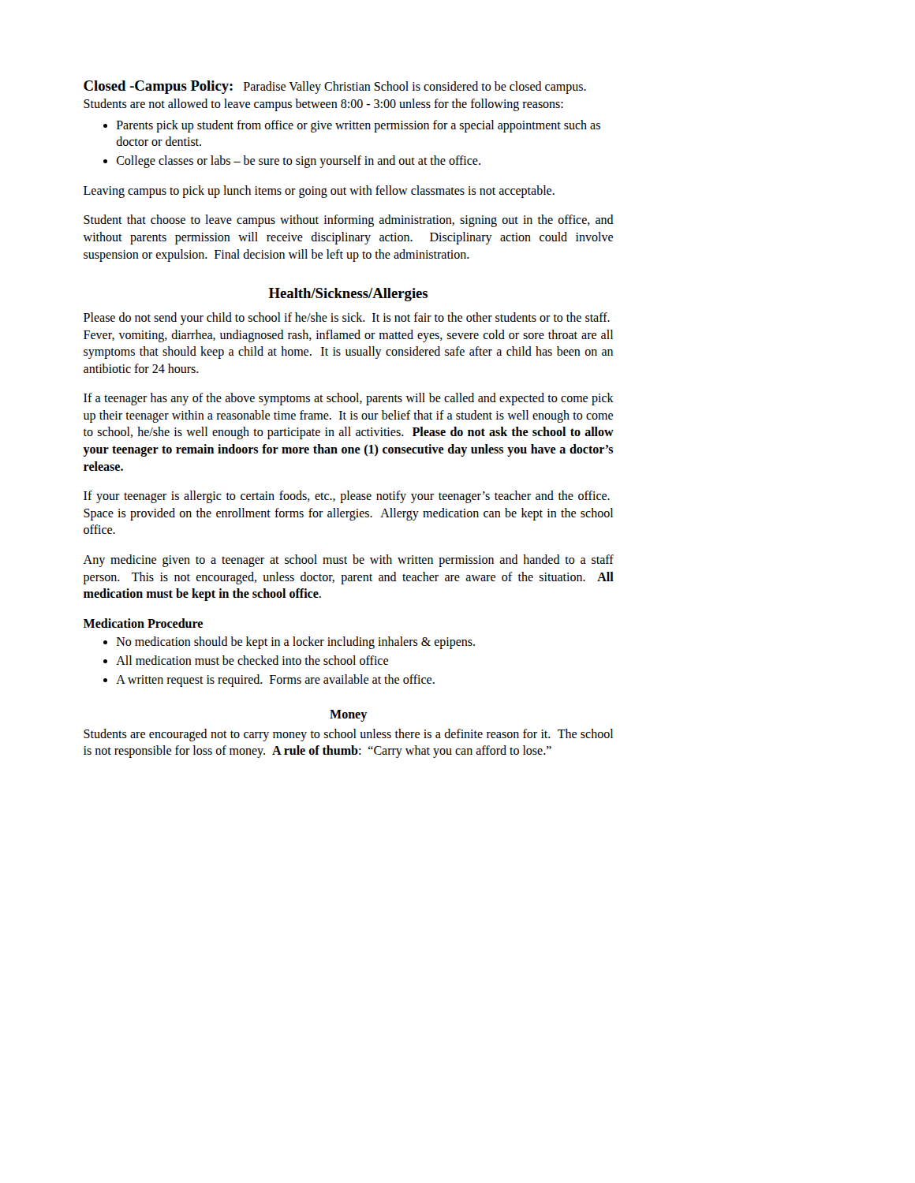Closed -Campus Policy: Paradise Valley Christian School is considered to be closed campus. Students are not allowed to leave campus between 8:00 - 3:00 unless for the following reasons:
Parents pick up student from office or give written permission for a special appointment such as doctor or dentist.
College classes or labs – be sure to sign yourself in and out at the office.
Leaving campus to pick up lunch items or going out with fellow classmates is not acceptable.
Student that choose to leave campus without informing administration, signing out in the office, and without parents permission will receive disciplinary action. Disciplinary action could involve suspension or expulsion. Final decision will be left up to the administration.
Health/Sickness/Allergies
Please do not send your child to school if he/she is sick. It is not fair to the other students or to the staff. Fever, vomiting, diarrhea, undiagnosed rash, inflamed or matted eyes, severe cold or sore throat are all symptoms that should keep a child at home. It is usually considered safe after a child has been on an antibiotic for 24 hours.
If a teenager has any of the above symptoms at school, parents will be called and expected to come pick up their teenager within a reasonable time frame. It is our belief that if a student is well enough to come to school, he/she is well enough to participate in all activities. Please do not ask the school to allow your teenager to remain indoors for more than one (1) consecutive day unless you have a doctor’s release.
If your teenager is allergic to certain foods, etc., please notify your teenager’s teacher and the office. Space is provided on the enrollment forms for allergies. Allergy medication can be kept in the school office.
Any medicine given to a teenager at school must be with written permission and handed to a staff person. This is not encouraged, unless doctor, parent and teacher are aware of the situation. All medication must be kept in the school office.
Medication Procedure
No medication should be kept in a locker including inhalers & epipens.
All medication must be checked into the school office
A written request is required. Forms are available at the office.
Money
Students are encouraged not to carry money to school unless there is a definite reason for it. The school is not responsible for loss of money. A rule of thumb: “Carry what you can afford to lose.”